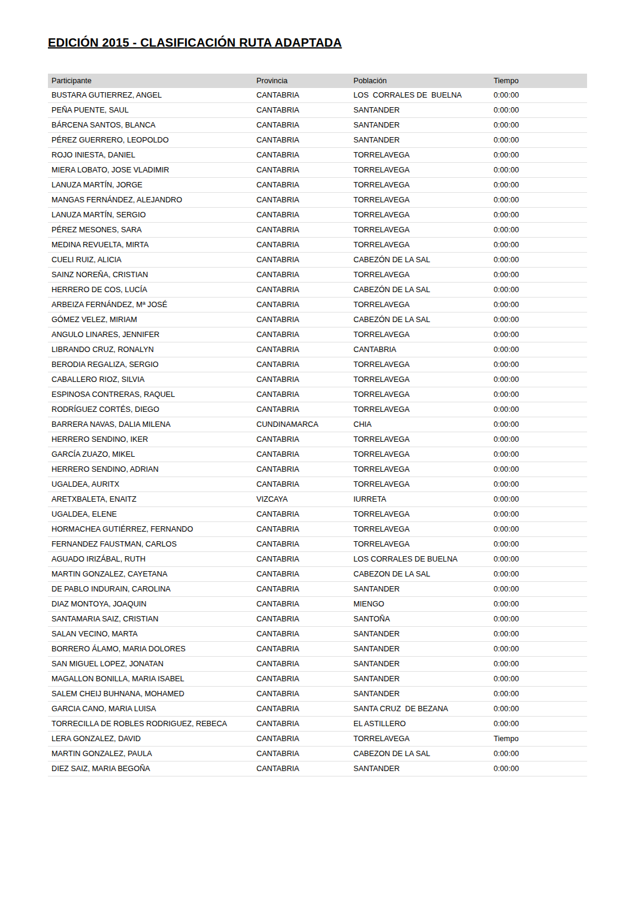EDICIÓN 2015 - CLASIFICACIÓN RUTA ADAPTADA
| Participante | Provincia | Población | Tiempo |
| --- | --- | --- | --- |
| BUSTARA GUTIERREZ, ANGEL | CANTABRIA | LOS CORRALES DE BUELNA | 0:00:00 |
| PEÑA PUENTE, SAUL | CANTABRIA | SANTANDER | 0:00:00 |
| BÁRCENA SANTOS, BLANCA | CANTABRIA | SANTANDER | 0:00:00 |
| PÉREZ GUERRERO, LEOPOLDO | CANTABRIA | SANTANDER | 0:00:00 |
| ROJO INIESTA, DANIEL | CANTABRIA | TORRELAVEGA | 0:00:00 |
| MIERA LOBATO, JOSE VLADIMIR | CANTABRIA | TORRELAVEGA | 0:00:00 |
| LANUZA MARTÍN, JORGE | CANTABRIA | TORRELAVEGA | 0:00:00 |
| MANGAS FERNÁNDEZ, ALEJANDRO | CANTABRIA | TORRELAVEGA | 0:00:00 |
| LANUZA MARTÍN, SERGIO | CANTABRIA | TORRELAVEGA | 0:00:00 |
| PÉREZ MESONES, SARA | CANTABRIA | TORRELAVEGA | 0:00:00 |
| MEDINA REVUELTA, MIRTA | CANTABRIA | TORRELAVEGA | 0:00:00 |
| CUELI RUIZ, ALICIA | CANTABRIA | CABEZÓN DE LA SAL | 0:00:00 |
| SAINZ NOREÑA, CRISTIAN | CANTABRIA | TORRELAVEGA | 0:00:00 |
| HERRERO DE COS, LUCÍA | CANTABRIA | CABEZÓN DE LA SAL | 0:00:00 |
| ARBEIZA FERNÁNDEZ, Mª JOSÉ | CANTABRIA | TORRELAVEGA | 0:00:00 |
| GÓMEZ VELEZ, MIRIAM | CANTABRIA | CABEZÓN DE LA SAL | 0:00:00 |
| ANGULO LINARES, JENNIFER | CANTABRIA | TORRELAVEGA | 0:00:00 |
| LIBRANDO CRUZ, RONALYN | CANTABRIA | CANTABRIA | 0:00:00 |
| BERODIA REGALIZA, SERGIO | CANTABRIA | TORRELAVEGA | 0:00:00 |
| CABALLERO RIOZ, SILVIA | CANTABRIA | TORRELAVEGA | 0:00:00 |
| ESPINOSA CONTRERAS, RAQUEL | CANTABRIA | TORRELAVEGA | 0:00:00 |
| RODRÍGUEZ CORTÉS, DIEGO | CANTABRIA | TORRELAVEGA | 0:00:00 |
| BARRERA NAVAS, DALIA MILENA | CUNDINAMARCA | CHIA | 0:00:00 |
| HERRERO SENDINO, IKER | CANTABRIA | TORRELAVEGA | 0:00:00 |
| GARCÍA ZUAZO, MIKEL | CANTABRIA | TORRELAVEGA | 0:00:00 |
| HERRERO SENDINO, ADRIAN | CANTABRIA | TORRELAVEGA | 0:00:00 |
| UGALDEA, AURITX | CANTABRIA | TORRELAVEGA | 0:00:00 |
| ARETXBALETA, ENAITZ | VIZCAYA | IURRETA | 0:00:00 |
| UGALDEA, ELENE | CANTABRIA | TORRELAVEGA | 0:00:00 |
| HORMACHEA GUTIÉRREZ, FERNANDO | CANTABRIA | TORRELAVEGA | 0:00:00 |
| FERNANDEZ FAUSTMAN, CARLOS | CANTABRIA | TORRELAVEGA | 0:00:00 |
| AGUADO IRIZÁBAL, RUTH | CANTABRIA | LOS CORRALES DE BUELNA | 0:00:00 |
| MARTIN GONZALEZ, CAYETANA | CANTABRIA | CABEZON DE LA SAL | 0:00:00 |
| DE PABLO INDURAIN, CAROLINA | CANTABRIA | SANTANDER | 0:00:00 |
| DIAZ MONTOYA, JOAQUIN | CANTABRIA | MIENGO | 0:00:00 |
| SANTAMARIA SAIZ, CRISTIAN | CANTABRIA | SANTOÑA | 0:00:00 |
| SALAN VECINO, MARTA | CANTABRIA | SANTANDER | 0:00:00 |
| BORRERO ÁLAMO, MARIA DOLORES | CANTABRIA | SANTANDER | 0:00:00 |
| SAN MIGUEL LOPEZ, JONATAN | CANTABRIA | SANTANDER | 0:00:00 |
| MAGALLON BONILLA, MARIA ISABEL | CANTABRIA | SANTANDER | 0:00:00 |
| SALEM CHEIJ BUHNANA, MOHAMED | CANTABRIA | SANTANDER | 0:00:00 |
| GARCIA CANO, MARIA LUISA | CANTABRIA | SANTA CRUZ DE BEZANA | 0:00:00 |
| TORRECILLA DE ROBLES RODRIGUEZ, REBECA | CANTABRIA | EL ASTILLERO | 0:00:00 |
| LERA GONZALEZ, DAVID | CANTABRIA | TORRELAVEGA | Tiempo |
| MARTIN GONZALEZ, PAULA | CANTABRIA | CABEZON DE LA SAL | 0:00:00 |
| DIEZ SAIZ, MARIA BEGOÑA | CANTABRIA | SANTANDER | 0:00:00 |